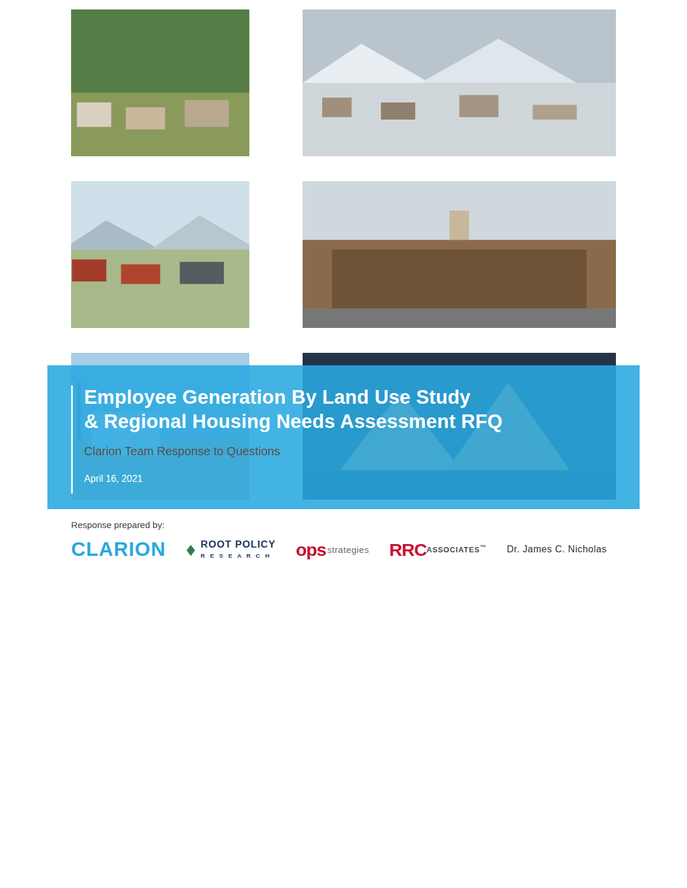Employee Generation By Land Use Study & Regional Housing Needs Assessment RFQ
Clarion Team Response to Questions
April 16, 2021
Response prepared by:
CLARION
♦ ROOT POLICY
R E S E A R C H
ops strategies
RRC
ASSOCIATES™
Dr. James C. Nicholas